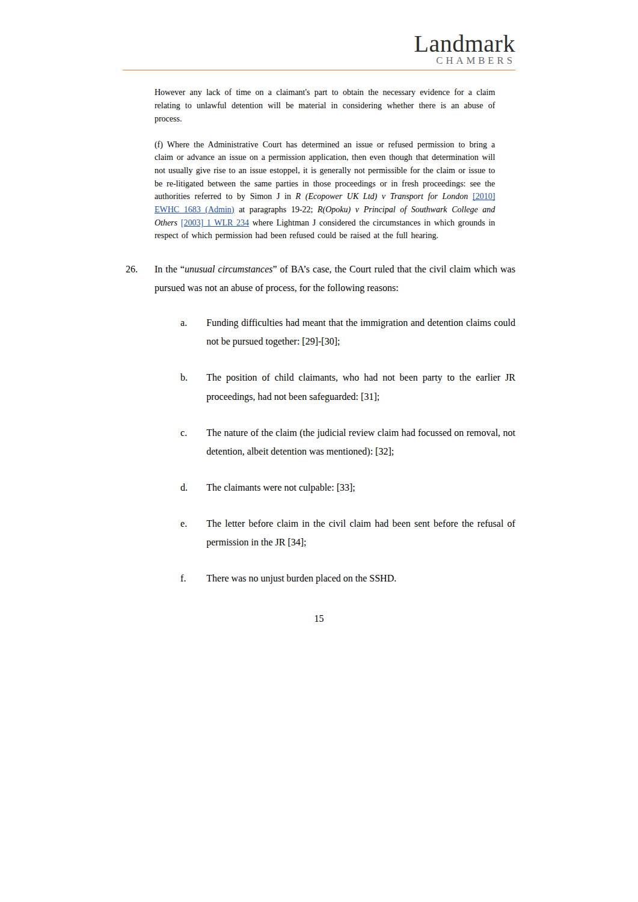Landmark
CHAMBERS
However any lack of time on a claimant's part to obtain the necessary evidence for a claim relating to unlawful detention will be material in considering whether there is an abuse of process.
(f) Where the Administrative Court has determined an issue or refused permission to bring a claim or advance an issue on a permission application, then even though that determination will not usually give rise to an issue estoppel, it is generally not permissible for the claim or issue to be re-litigated between the same parties in those proceedings or in fresh proceedings: see the authorities referred to by Simon J in R (Ecopower UK Ltd) v Transport for London [2010] EWHC 1683 (Admin) at paragraphs 19-22; R(Opoku) v Principal of Southwark College and Others [2003] 1 WLR 234 where Lightman J considered the circumstances in which grounds in respect of which permission had been refused could be raised at the full hearing.
In the “unusual circumstances” of BA’s case, the Court ruled that the civil claim which was pursued was not an abuse of process, for the following reasons:
Funding difficulties had meant that the immigration and detention claims could not be pursued together: [29]-[30];
The position of child claimants, who had not been party to the earlier JR proceedings, had not been safeguarded: [31];
The nature of the claim (the judicial review claim had focussed on removal, not detention, albeit detention was mentioned): [32];
The claimants were not culpable: [33];
The letter before claim in the civil claim had been sent before the refusal of permission in the JR [34];
There was no unjust burden placed on the SSHD.
15